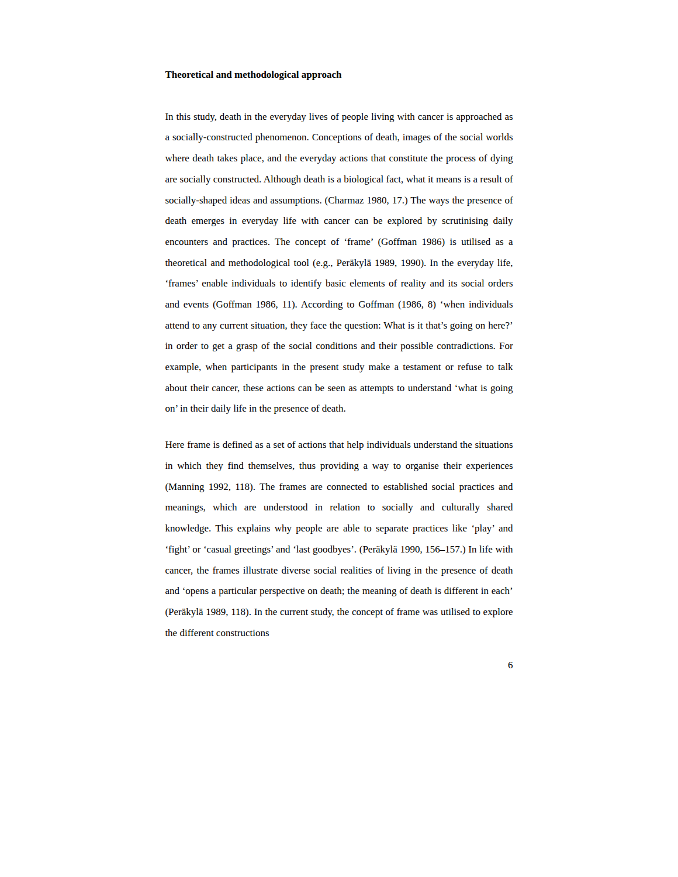Theoretical and methodological approach
In this study, death in the everyday lives of people living with cancer is approached as a socially-constructed phenomenon. Conceptions of death, images of the social worlds where death takes place, and the everyday actions that constitute the process of dying are socially constructed. Although death is a biological fact, what it means is a result of socially-shaped ideas and assumptions. (Charmaz 1980, 17.) The ways the presence of death emerges in everyday life with cancer can be explored by scrutinising daily encounters and practices. The concept of ‘frame’ (Goffman 1986) is utilised as a theoretical and methodological tool (e.g., Peräkylä 1989, 1990). In the everyday life, ‘frames’ enable individuals to identify basic elements of reality and its social orders and events (Goffman 1986, 11). According to Goffman (1986, 8) ‘when individuals attend to any current situation, they face the question: What is it that’s going on here?’ in order to get a grasp of the social conditions and their possible contradictions. For example, when participants in the present study make a testament or refuse to talk about their cancer, these actions can be seen as attempts to understand ‘what is going on’ in their daily life in the presence of death.
Here frame is defined as a set of actions that help individuals understand the situations in which they find themselves, thus providing a way to organise their experiences (Manning 1992, 118). The frames are connected to established social practices and meanings, which are understood in relation to socially and culturally shared knowledge. This explains why people are able to separate practices like ‘play’ and ‘fight’ or ‘casual greetings’ and ‘last goodbyes’. (Peräkylä 1990, 156–157.) In life with cancer, the frames illustrate diverse social realities of living in the presence of death and ‘opens a particular perspective on death; the meaning of death is different in each’ (Peräkylä 1989, 118). In the current study, the concept of frame was utilised to explore the different constructions
6